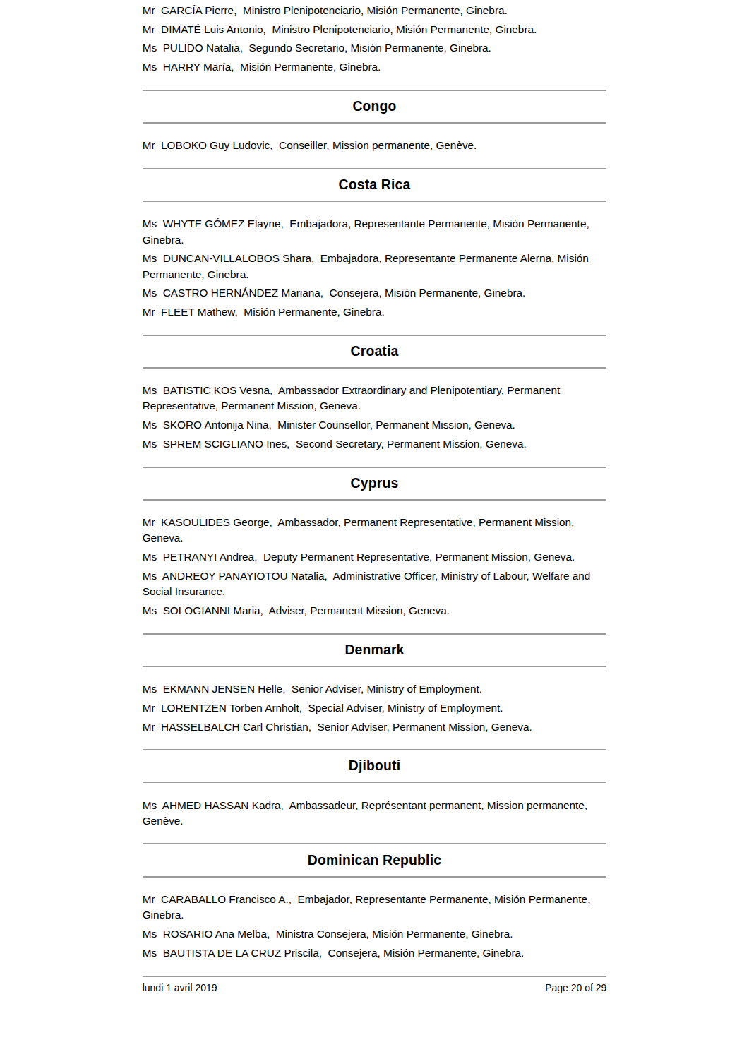Mr GARCÍA Pierre, Ministro Plenipotenciario, Misión Permanente, Ginebra.
Mr DIMATÉ Luis Antonio, Ministro Plenipotenciario, Misión Permanente, Ginebra.
Ms PULIDO Natalia, Segundo Secretario, Misión Permanente, Ginebra.
Ms HARRY María, Misión Permanente, Ginebra.
Congo
Mr LOBOKO Guy Ludovic, Conseiller, Mission permanente, Genève.
Costa Rica
Ms WHYTE GÓMEZ Elayne, Embajadora, Representante Permanente, Misión Permanente, Ginebra.
Ms DUNCAN-VILLALOBOS Shara, Embajadora, Representante Permanente Alerna, Misión Permanente, Ginebra.
Ms CASTRO HERNÁNDEZ Mariana, Consejera, Misión Permanente, Ginebra.
Mr FLEET Mathew, Misión Permanente, Ginebra.
Croatia
Ms BATISTIC KOS Vesna, Ambassador Extraordinary and Plenipotentiary, Permanent Representative, Permanent Mission, Geneva.
Ms SKORO Antonija Nina, Minister Counsellor, Permanent Mission, Geneva.
Ms SPREM SCIGLIANO Ines, Second Secretary, Permanent Mission, Geneva.
Cyprus
Mr KASOULIDES George, Ambassador, Permanent Representative, Permanent Mission, Geneva.
Ms PETRANYI Andrea, Deputy Permanent Representative, Permanent Mission, Geneva.
Ms ANDREOY PANAYIOTOU Natalia, Administrative Officer, Ministry of Labour, Welfare and Social Insurance.
Ms SOLOGIANNI Maria, Adviser, Permanent Mission, Geneva.
Denmark
Ms EKMANN JENSEN Helle, Senior Adviser, Ministry of Employment.
Mr LORENTZEN Torben Arnholt, Special Adviser, Ministry of Employment.
Mr HASSELBALCH Carl Christian, Senior Adviser, Permanent Mission, Geneva.
Djibouti
Ms AHMED HASSAN Kadra, Ambassadeur, Représentant permanent, Mission permanente, Genève.
Dominican Republic
Mr CARABALLO Francisco A., Embajador, Representante Permanente, Misión Permanente, Ginebra.
Ms ROSARIO Ana Melba, Ministra Consejera, Misión Permanente, Ginebra.
Ms BAUTISTA DE LA CRUZ Priscila, Consejera, Misión Permanente, Ginebra.
lundi 1 avril 2019
Page 20 of 29